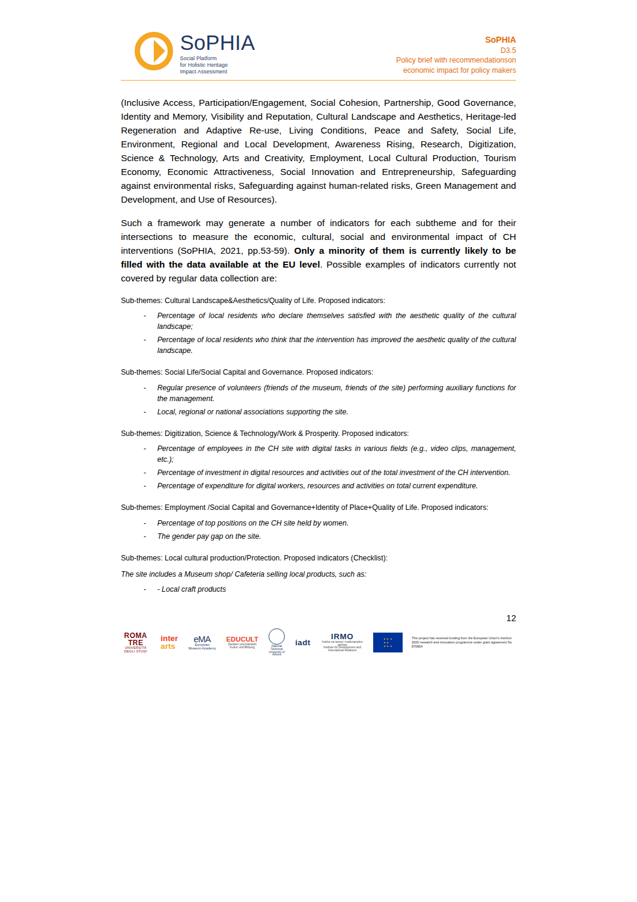SoPHIA
Social Platform
for Holistic Heritage
Impact Assessment
SoPHIA
D3.5
Policy brief with recommendationson
economic impact for policy makers
(Inclusive Access, Participation/Engagement, Social Cohesion, Partnership, Good Governance, Identity and Memory, Visibility and Reputation, Cultural Landscape and Aesthetics, Heritage-led Regeneration and Adaptive Re-use, Living Conditions, Peace and Safety, Social Life, Environment, Regional and Local Development, Awareness Rising, Research, Digitization, Science & Technology, Arts and Creativity, Employment, Local Cultural Production, Tourism Economy, Economic Attractiveness, Social Innovation and Entrepreneurship, Safeguarding against environmental risks, Safeguarding against human-related risks, Green Management and Development, and Use of Resources).
Such a framework may generate a number of indicators for each subtheme and for their intersections to measure the economic, cultural, social and environmental impact of CH interventions (SoPHIA, 2021, pp.53-59). Only a minority of them is currently likely to be filled with the data available at the EU level. Possible examples of indicators currently not covered by regular data collection are:
Sub-themes: Cultural Landscape&Aesthetics/Quality of Life. Proposed indicators:
Percentage of local residents who declare themselves satisfied with the aesthetic quality of the cultural landscape;
Percentage of local residents who think that the intervention has improved the aesthetic quality of the cultural landscape.
Sub-themes: Social Life/Social Capital and Governance. Proposed indicators:
Regular presence of volunteers (friends of the museum, friends of the site) performing auxiliary functions for the management.
Local, regional or national associations supporting the site.
Sub-themes: Digitization, Science & Technology/Work & Prosperity. Proposed indicators:
Percentage of employees in the CH site with digital tasks in various fields (e.g., video clips, management, etc.);
Percentage of investment in digital resources and activities out of the total investment of the CH intervention.
Percentage of expenditure for digital workers, resources and activities on total current expenditure.
Sub-themes: Employment /Social Capital and Governance+Identity of Place+Quality of Life. Proposed indicators:
Percentage of top positions on the CH site held by women.
The gender pay gap on the site.
Sub-themes: Local cultural production/Protection. Proposed indicators (Checklist):
The site includes a Museum shop/ Cafeteria selling local products, such as:
- Local craft products
12
ROMA
TRE
UNIVERSITÀ DEGLI STUDI
inter
arts
eMA
European Museum Academy
EDUCULT
Denken und Handeln
Kultur und Bildung
National Technical
University of Athens
iadt
IRMO
Institut za razvoj i međunarodne odnose
Institute for Development and International Relations
★ ★ ★
★ ★
★ ★ ★
This project has received funding from the European Union's Horizon 2020 research and innovation programme under grant agreement No 870954